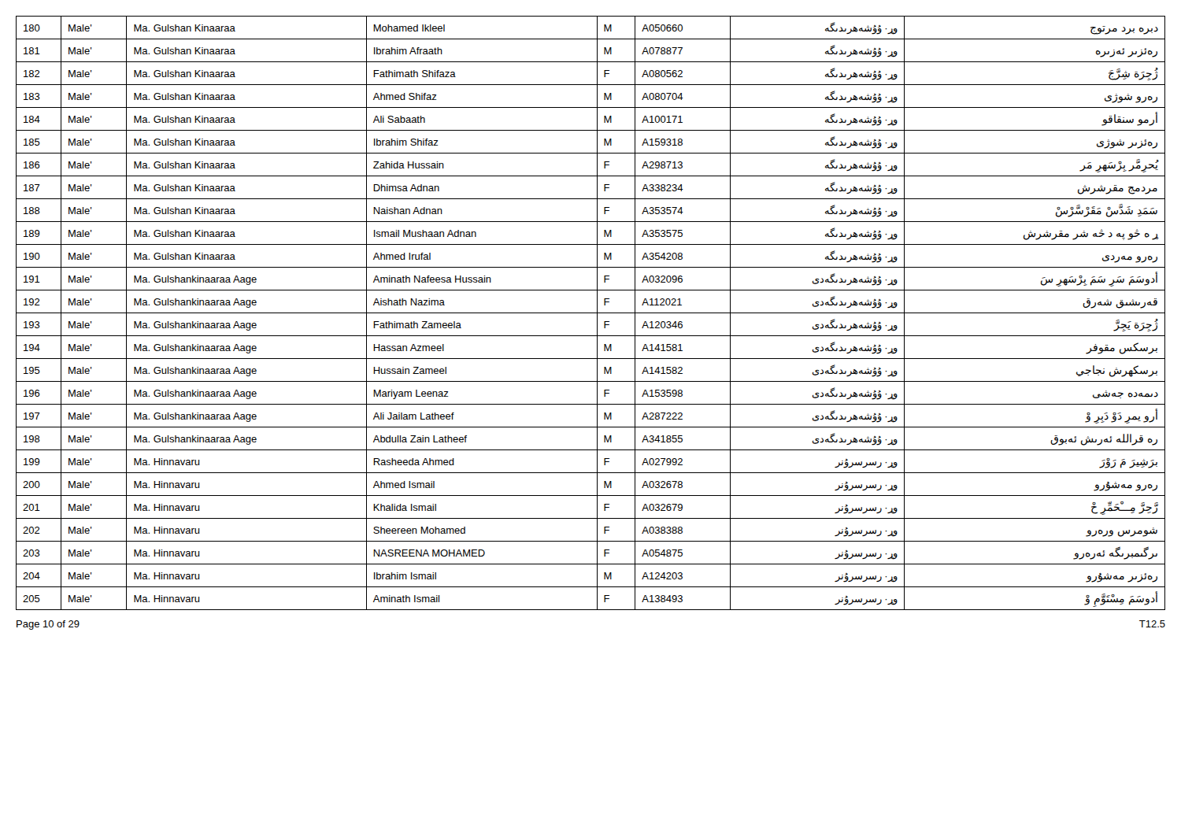| 180 | Male' | Ma. Gulshan Kinaaraa | Mohamed Ikleel | M | A050660 | وړ· ۇۇشەھرىدىگە | دبره برد مرتوج |
| 181 | Male' | Ma. Gulshan Kinaaraa | Ibrahim Afraath | M | A078877 | وړ· ۇۇشەھرىدىگە | رەئزىر ئەزىرە |
| 182 | Male' | Ma. Gulshan Kinaaraa | Fathimath Shifaza | F | A080562 | وړ· ۇۇشەھرىدىگە | ژُجِرَة شِرَّجَ |
| 183 | Male' | Ma. Gulshan Kinaaraa | Ahmed Shifaz | M | A080704 | وړ· ۇۇشەھرىدىگە | رەرو شوژى |
| 184 | Male' | Ma. Gulshan Kinaaraa | Ali Sabaath | M | A100171 | وړ· ۇۇشەھرىدىگە | أرمو سنقاقو |
| 185 | Male' | Ma. Gulshan Kinaaraa | Ibrahim Shifaz | M | A159318 | وړ· ۇۇشەھرىدىگە | رەئزىر شوژى |
| 186 | Male' | Ma. Gulshan Kinaaraa | Zahida Hussain | F | A298713 | وړ· ۇۇشەھرىدىگە | يُحرِمَّر بِرْسَهرِ مَر |
| 187 | Male' | Ma. Gulshan Kinaaraa | Dhimsa Adnan | F | A338234 | وړ· ۇۇشەھرىدىگە | مردمج مقرشرش |
| 188 | Male' | Ma. Gulshan Kinaaraa | Naishan Adnan | F | A353574 | وړ· ۇۇشەھرىدىگە | سَمَدِ شَدَّسْ مَقَرْسَّرْسْ |
| 189 | Male' | Ma. Gulshan Kinaaraa | Ismail Mushaan Adnan | M | A353575 | وړ· ۇۇشەھرىدىگە | ړ ه څو په د څه شر مقرشرش |
| 190 | Male' | Ma. Gulshan Kinaaraa | Ahmed Irufal | M | A354208 | وړ· ۇۇشەھرىدىگە | رەرو مەردى |
| 191 | Male' | Ma. Gulshankinaaraa Aage | Aminath Nafeesa Hussain | F | A032096 | وړ· ۇۇشەھرىدىگەدى | أدوسَمَ سَرِ سَمَ بِرْسَهرِ سَ |
| 192 | Male' | Ma. Gulshankinaaraa Aage | Aishath Nazima | F | A112021 | وړ· ۇۇشەھرىدىگەدى | قەرىشىق شەرق |
| 193 | Male' | Ma. Gulshankinaaraa Aage | Fathimath Zameela | F | A120346 | وړ· ۇۇشەھرىدىگەدى | ژُجِرَة يَجِرَّ |
| 194 | Male' | Ma. Gulshankinaaraa Aage | Hassan Azmeel | M | A141581 | وړ· ۇۇشەھرىدىگەدى | برسكس مقوفر |
| 195 | Male' | Ma. Gulshankinaaraa Aage | Hussain Zameel | M | A141582 | وړ· ۇۇشەھرىدىگەدى | برسكهرش نجاجي |
| 196 | Male' | Ma. Gulshankinaaraa Aage | Mariyam Leenaz | F | A153598 | وړ· ۇۇشەھرىدىگەدى | دىمەدە جەشى |
| 197 | Male' | Ma. Gulshankinaaraa Aage | Ali Jailam Latheef | M | A287222 | وړ· ۇۇشەھرىدىگەدى | أرو يمرِ دَوْ دَبِرِ وْ |
| 198 | Male' | Ma. Gulshankinaaraa Aage | Abdulla Zain Latheef | M | A341855 | وړ· ۇۇشەھرىدىگەدى | رە قراللە ئەرىش ئەبوق |
| 199 | Male' | Ma. Hinnavaru | Rasheeda Ahmed | F | A027992 | وړ· رسرسرۇنر | برَشِيرَ مَ رَوْرَ |
| 200 | Male' | Ma. Hinnavaru | Ahmed Ismail | M | A032678 | وړ· رسرسرۇنر | رەرو مەشۇرو |
| 201 | Male' | Ma. Hinnavaru | Khalida Ismail | F | A032679 | وړ· رسرسرۇنر | رَّحِرَّ مِـــْحَمِّرِ حْ |
| 202 | Male' | Ma. Hinnavaru | Sheereen Mohamed | F | A038388 | وړ· رسرسرۇنر | شومرس ورەرو |
| 203 | Male' | Ma. Hinnavaru | NASREENA MOHAMED | F | A054875 | وړ· رسرسرۇنر | ىرگىمبرىگە ئەرەرو |
| 204 | Male' | Ma. Hinnavaru | Ibrahim Ismail | M | A124203 | وړ· رسرسرۇنر | رەئزىر مەشۇرو |
| 205 | Male' | Ma. Hinnavaru | Aminath Ismail | F | A138493 | وړ· رسرسرۇنر | أدوسَمَ مِسْتَوَّمِ وْ |
Page 10 of 29 T12.5